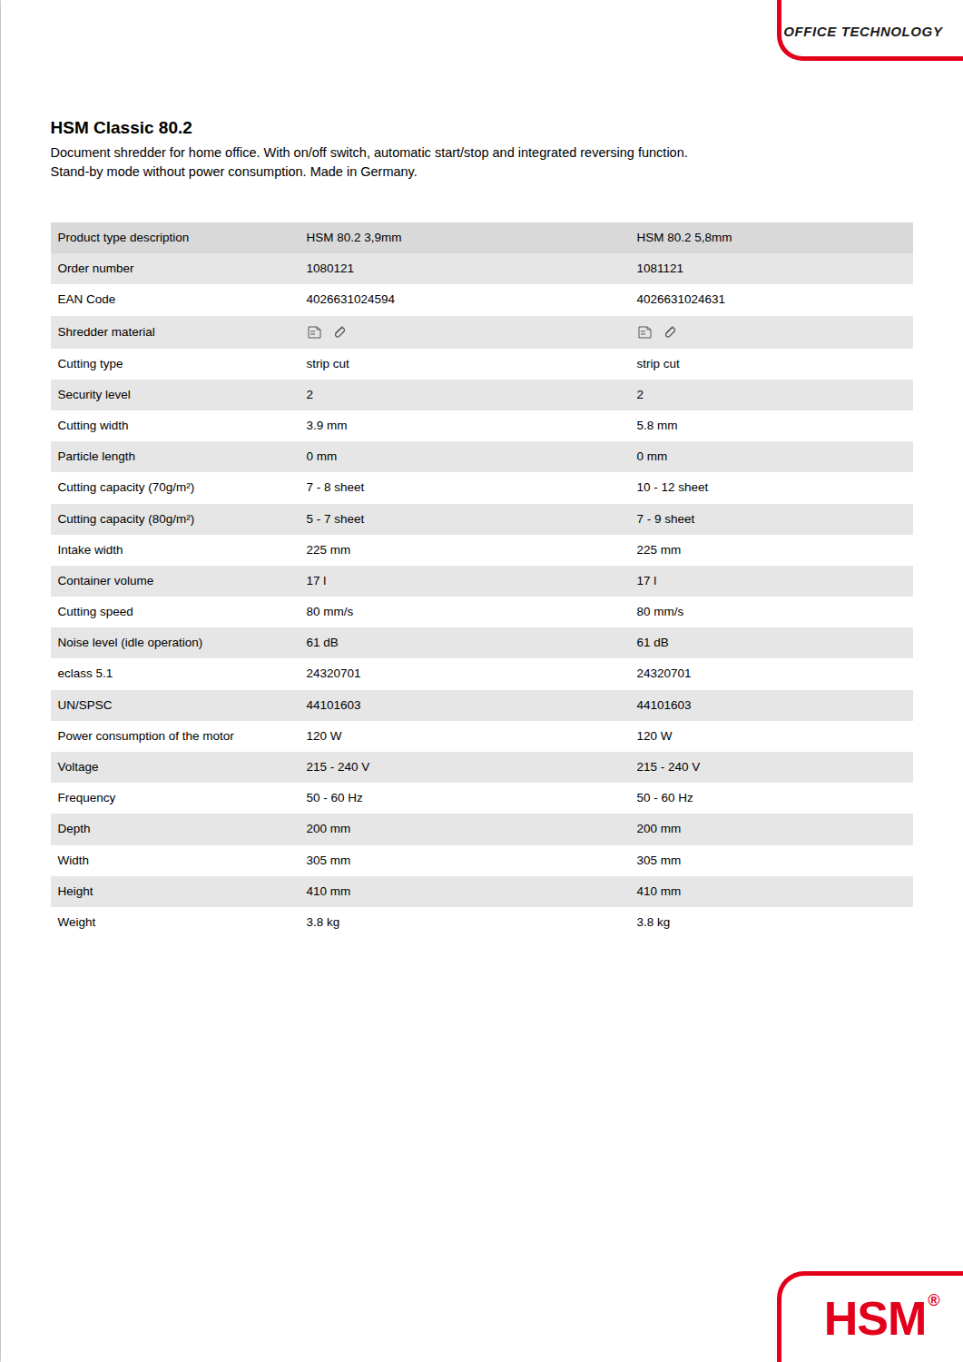OFFICE TECHNOLOGY
HSM Classic 80.2
Document shredder for home office. With on/off switch, automatic start/stop and integrated reversing function.
Stand-by mode without power consumption. Made in Germany.
| Product type description | HSM 80.2 3,9mm | HSM 80.2 5,8mm |
| Order number | 1080121 | 1081121 |
| EAN Code | 4026631024594 | 4026631024631 |
| Shredder material | | |
| Cutting type | strip cut | strip cut |
| Security level | 2 | 2 |
| Cutting width | 3.9 mm | 5.8 mm |
| Particle length | 0 mm | 0 mm |
| Cutting capacity (70g/m²) | 7 - 8 sheet | 10 - 12 sheet |
| Cutting capacity (80g/m²) | 5 - 7 sheet | 7 - 9 sheet |
| Intake width | 225 mm | 225 mm |
| Container volume | 17 l | 17 l |
| Cutting speed | 80 mm/s | 80 mm/s |
| Noise level (idle operation) | 61 dB | 61 dB |
| eclass 5.1 | 24320701 | 24320701 |
| UN/SPSC | 44101603 | 44101603 |
| Power consumption of the motor | 120 W | 120 W |
| Voltage | 215 - 240 V | 215 - 240 V |
| Frequency | 50 - 60 Hz | 50 - 60 Hz |
| Depth | 200 mm | 200 mm |
| Width | 305 mm | 305 mm |
| Height | 410 mm | 410 mm |
| Weight | 3.8 kg | 3.8 kg |
HSM®